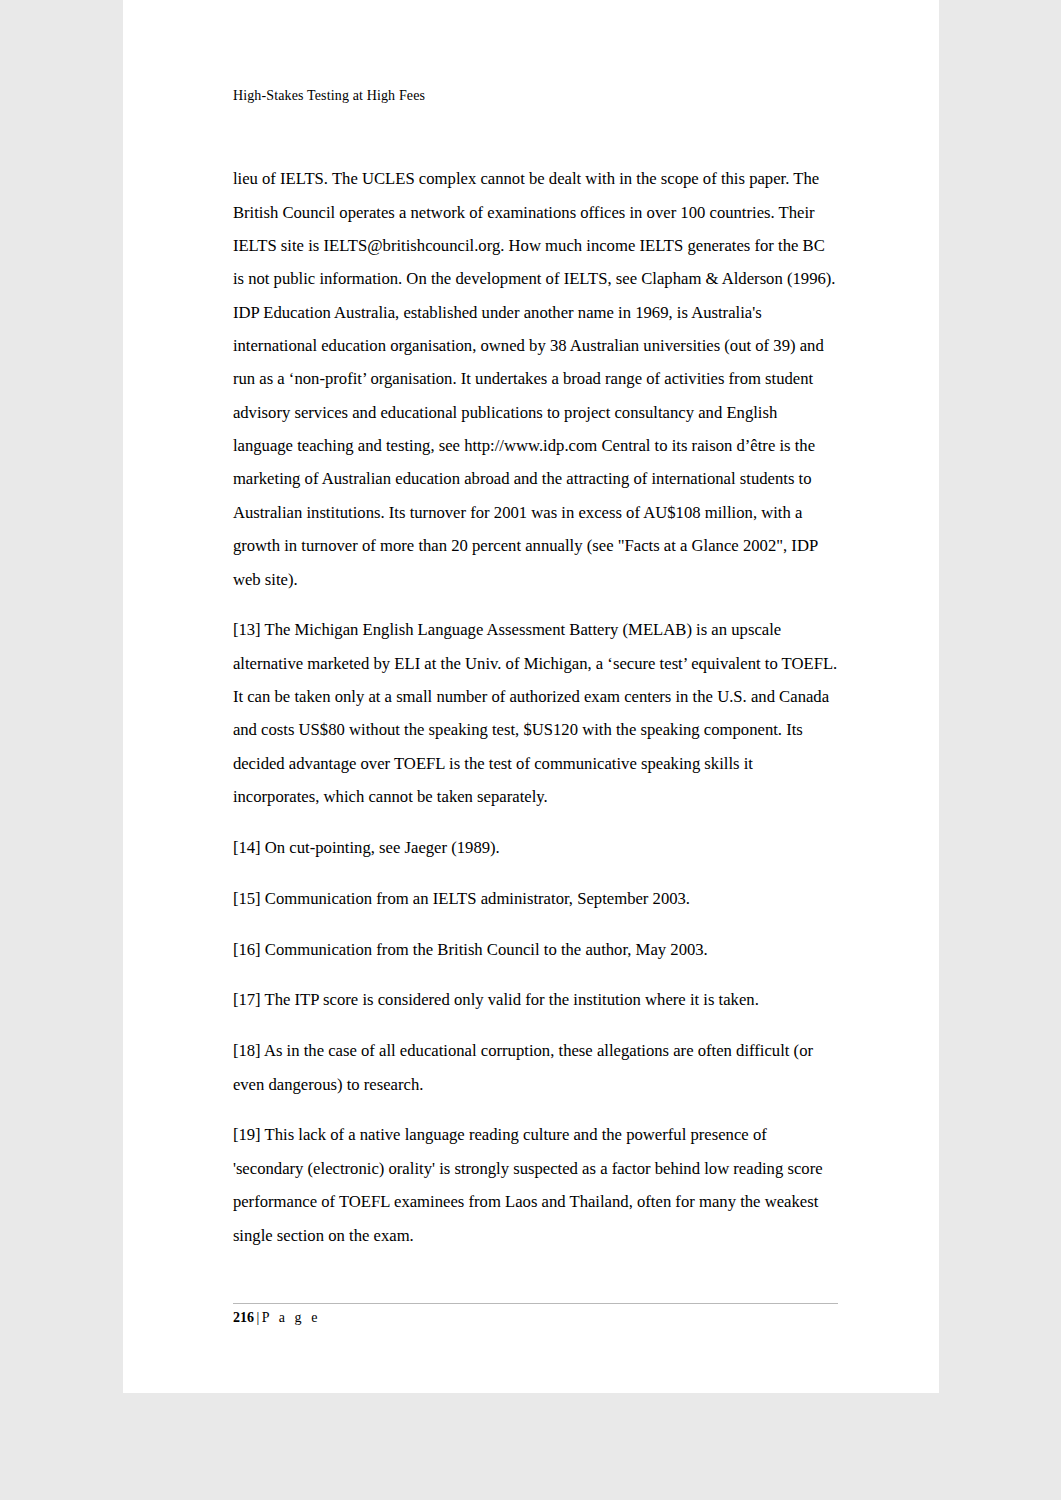High-Stakes Testing at High Fees
lieu of IELTS. The UCLES complex cannot be dealt with in the scope of this paper. The British Council operates a network of examinations offices in over 100 countries. Their IELTS site is IELTS@britishcouncil.org. How much income IELTS generates for the BC is not public information. On the development of IELTS, see Clapham & Alderson (1996). IDP Education Australia, established under another name in 1969, is Australia's international education organisation, owned by 38 Australian universities (out of 39) and run as a ‘non-profit’ organisation. It undertakes a broad range of activities from student advisory services and educational publications to project consultancy and English language teaching and testing, see http://www.idp.com Central to its raison d’être is the marketing of Australian education abroad and the attracting of international students to Australian institutions. Its turnover for 2001 was in excess of AU$108 million, with a growth in turnover of more than 20 percent annually (see "Facts at a Glance 2002", IDP web site).
[13] The Michigan English Language Assessment Battery (MELAB) is an upscale alternative marketed by ELI at the Univ. of Michigan, a ‘secure test’ equivalent to TOEFL. It can be taken only at a small number of authorized exam centers in the U.S. and Canada and costs US$80 without the speaking test, $US120 with the speaking component. Its decided advantage over TOEFL is the test of communicative speaking skills it incorporates, which cannot be taken separately.
[14] On cut-pointing, see Jaeger (1989).
[15] Communication from an IELTS administrator, September 2003.
[16] Communication from the British Council to the author, May 2003.
[17] The ITP score is considered only valid for the institution where it is taken.
[18] As in the case of all educational corruption, these allegations are often difficult (or even dangerous) to research.
[19] This lack of a native language reading culture and the powerful presence of 'secondary (electronic) orality' is strongly suspected as a factor behind low reading score performance of TOEFL examinees from Laos and Thailand, often for many the weakest single section on the exam.
216|P a g e